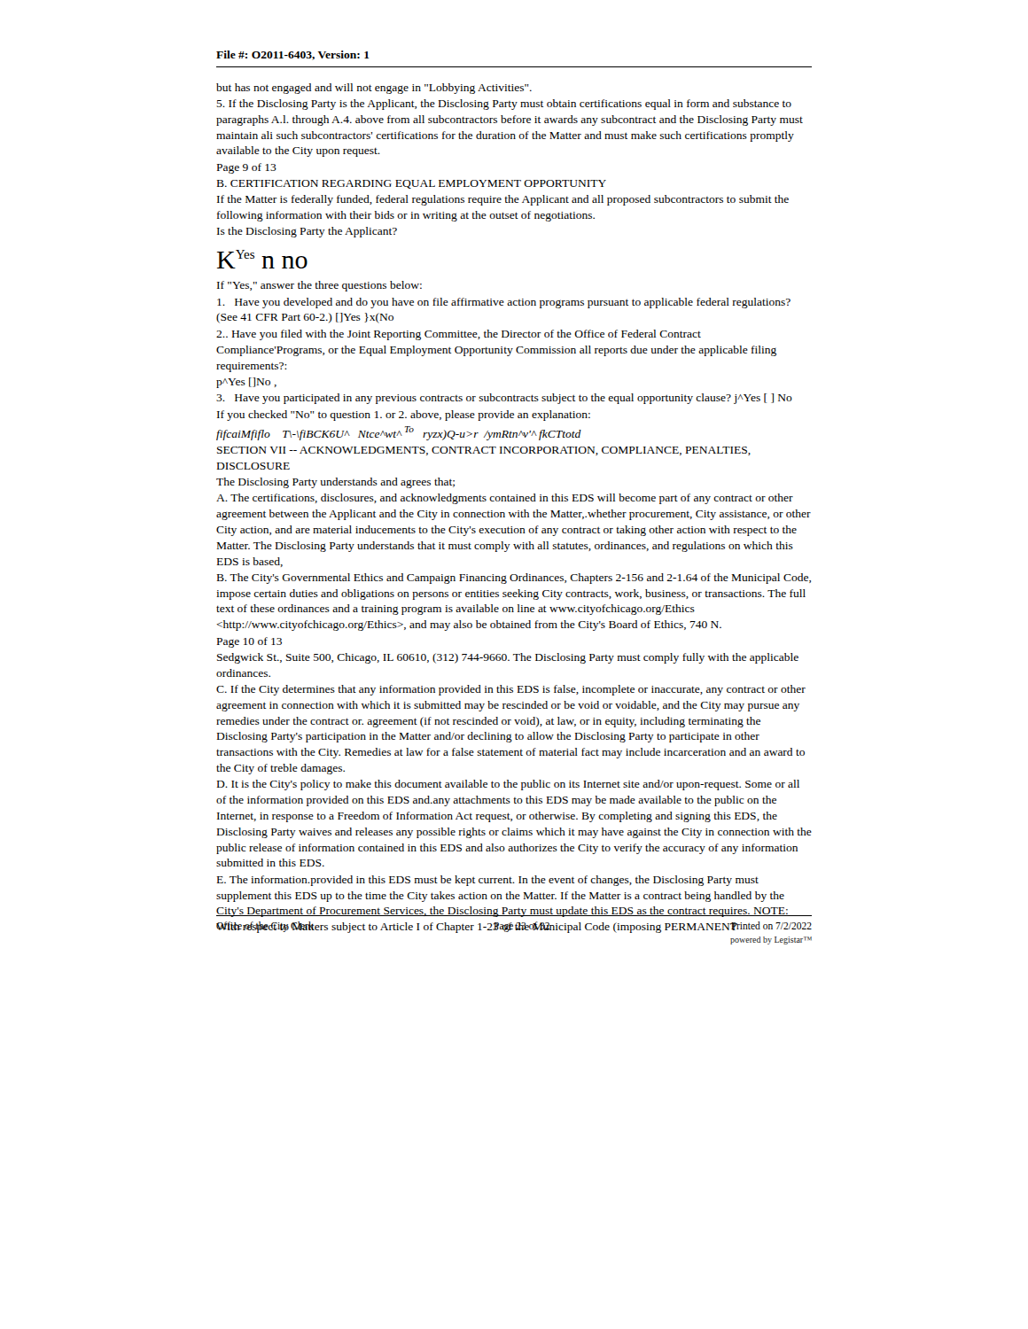File #: O2011-6403, Version: 1
but has not engaged and will not engage in "Lobbying Activities".
5. If the Disclosing Party is the Applicant, the Disclosing Party must obtain certifications equal in form and substance to paragraphs A.l. through A.4. above from all subcontractors before it awards any subcontract and the Disclosing Party must maintain ali such subcontractors' certifications for the duration of the Matter and must make such certifications promptly available to the City upon request.
Page 9 of 13
B. CERTIFICATION REGARDING EQUAL EMPLOYMENT OPPORTUNITY
If the Matter is federally funded, federal regulations require the Applicant and all proposed subcontractors to submit the following information with their bids or in writing at the outset of negotiations.
Is the Disclosing Party the Applicant?
KYes n no
If "Yes," answer the three questions below:
1. Have you developed and do you have on file affirmative action programs pursuant to applicable federal regulations? (See 41 CFR Part 60-2.) []Yes }x(No
2.. Have you filed with the Joint Reporting Committee, the Director of the Office of Federal Contract
Compliance'Programs, or the Equal Employment Opportunity Commission all reports due under the applicable filing requirements?:
p^Yes []No ,
3. Have you participated in any previous contracts or subcontracts subject to the equal opportunity clause? j^Yes [ ] No
If you checked "No" to question 1. or 2. above, please provide an explanation:
fifcaiMfiflo T\-\fiBCK6U^ Ntce^wt^ To ryzx)Q-u>r /ymRtn^v'^ fkCTtotd
SECTION VII -- ACKNOWLEDGMENTS, CONTRACT INCORPORATION, COMPLIANCE, PENALTIES, DISCLOSURE
The Disclosing Party understands and agrees that;
A. The certifications, disclosures, and acknowledgments contained in this EDS will become part of any contract or other agreement between the Applicant and the City in connection with the Matter,.whether procurement, City assistance, or other City action, and are material inducements to the City's execution of any contract or taking other action with respect to the Matter. The Disclosing Party understands that it must comply with all statutes, ordinances, and regulations on which this EDS is based,
B. The City's Governmental Ethics and Campaign Financing Ordinances, Chapters 2-156 and 2-1.64 of the Municipal Code, impose certain duties and obligations on persons or entities seeking City contracts, work, business, or transactions. The full text of these ordinances and a training program is available on line at www.cityofchicago.org/Ethics <http://www.cityofchicago.org/Ethics>, and may also be obtained from the City's Board of Ethics, 740 N.
Page 10 of 13
Sedgwick St., Suite 500, Chicago, IL 60610, (312) 744-9660. The Disclosing Party must comply fully with the applicable ordinances.
C. If the City determines that any information provided in this EDS is false, incomplete or inaccurate, any contract or other agreement in connection with which it is submitted may be rescinded or be void or voidable, and the City may pursue any remedies under the contract or. agreement (if not rescinded or void), at law, or in equity, including terminating the Disclosing Party's participation in the Matter and/or declining to allow the Disclosing Party to participate in other transactions with the City. Remedies at law for a false statement of material fact may include incarceration and an award to the City of treble damages.
D. It is the City's policy to make this document available to the public on its Internet site and/or upon-request. Some or all of the information provided on this EDS and.any attachments to this EDS may be made available to the public on the Internet, in response to a Freedom of Information Act request, or otherwise. By completing and signing this EDS, the Disclosing Party waives and releases any possible rights or claims which it may have against the City in connection with the public release of information contained in this EDS and also authorizes the City to verify the accuracy of any information submitted in this EDS.
E. The information.provided in this EDS must be kept current. In the event of changes, the Disclosing Party must supplement this EDS up to the time the City takes action on the Matter. If the Matter is a contract being handled by the City's Department of Procurement Services, the Disclosing Party must update this EDS as the contract requires. NOTE: With respect to Matters subject to Article I of Chapter 1-23 of the Municipal Code (imposing PERMANENT
Office of the City Clerk
Page 23 of 32
Printed on 7/2/2022
powered by Legistar™